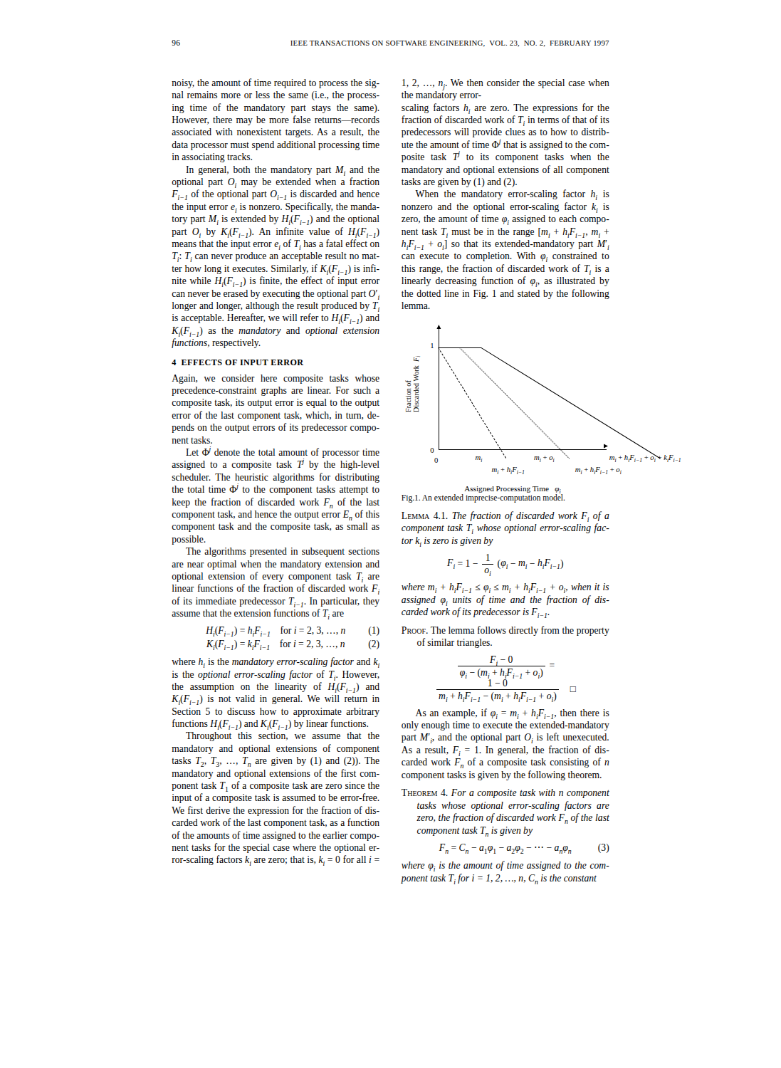96 IEEE Transactions on Software Engineering, Vol. 23, No. 2, February 1997
noisy, the amount of time required to process the signal remains more or less the same (i.e., the processing time of the mandatory part stays the same). However, there may be more false returns—records associated with nonexistent targets. As a result, the data processor must spend additional processing time in associating tracks.
In general, both the mandatory part Mi and the optional part Oi may be extended when a fraction Fi−1 of the optional part Oi−1 is discarded and hence the input error ei is nonzero. Specifically, the mandatory part Mi is extended by Hi(Fi−1) and the optional part Oi by Ki(Fi−1). An infinite value of Hi(Fi−1) means that the input error ei of Ti has a fatal effect on Ti: Ti can never produce an acceptable result no matter how long it executes. Similarly, if Ki(Fi−1) is infinite while Hi(Fi−1) is finite, the effect of input error can never be erased by executing the optional part O′i longer and longer, although the result produced by Ti is acceptable. Hereafter, we will refer to Hi(Fi−1) and Ki(Fi−1) as the mandatory and optional extension functions, respectively.
4 Effects of Input Error
Again, we consider here composite tasks whose precedence-constraint graphs are linear. For such a composite task, its output error is equal to the output error of the last component task, which, in turn, depends on the output errors of its predecessor component tasks.
Let Φj denote the total amount of processor time assigned to a composite task Tj by the high-level scheduler. The heuristic algorithms for distributing the total time Φj to the component tasks attempt to keep the fraction of discarded work Fn of the last component task, and hence the output error En of this component task and the composite task, as small as possible.
The algorithms presented in subsequent sections are near optimal when the mandatory extension and optional extension of every component task Ti are linear functions of the fraction of discarded work Fi of its immediate predecessor Ti−1. In particular, they assume that the extension functions of Ti are
Hi(Fi−1) = hiFi−1 for i = 2, 3, …, n(1) Ki(Fi−1) = kiFi−1 for i = 2, 3, …, n(2)
where hi is the mandatory error-scaling factor and ki is the optional error-scaling factor of Ti. However, the assumption on the linearity of Hi(Fi−1) and Ki(Fi−1) is not valid in general. We will return in Section 5 to discuss how to approximate arbitrary functions Hi(Fi−1) and Ki(Fi−1) by linear functions.
Throughout this section, we assume that the mandatory and optional extensions of component tasks T2, T3, …, Tn are given by (1) and (2)). The mandatory and optional extensions of the first component task T1 of a composite task are zero since the input of a composite task is assumed to be error-free. We first derive the expression for the fraction of discarded work of the last component task, as a function of the amounts of time assigned to the earlier component tasks for the special case where the optional error-scaling factors ki are zero; that is, ki = 0 for all i = 1, 2, …, nj. We then consider the special case when the mandatory error-
scaling factors hi are zero. The expressions for the fraction of discarded work of Ti in terms of that of its predecessors will provide clues as to how to distribute the amount of time Φj that is assigned to the composite task Tj to its component tasks when the mandatory and optional extensions of all component tasks are given by (1) and (2).
When the mandatory error-scaling factor hi is nonzero and the optional error-scaling factor ki is zero, the amount of time φi assigned to each component task Ti must be in the range [mi + hiFi−1, mi + hiFi−1 + oi] so that its extended-mandatory part M′i can execute to completion. With φi constrained to this range, the fraction of discarded work of Ti is a linearly decreasing function of φi, as illustrated by the dotted line in Fig. 1 and stated by the following lemma.
Fraction of
Discarded Work Fi
1
0
0
mi
mi + oi
mi + hiFi−1 + oi + kiFi−1
mi + hiFi−1
mi + hiFi−1 + oi
Assigned Processing Time φi
Fig.1. An extended imprecise-computation model.
Lemma 4.1. The fraction of discarded work Fi of a component task Ti whose optional error-scaling factor ki is zero is given by
Fi = 1 − 1 oi (φi − mi − hiFi−1)
where mi + hiFi−1 ≤ φi ≤ mi + hiFi−1 + oi, when it is assigned φi units of time and the fraction of discarded work of its predecessor is Fi−1.
Proof. The lemma follows directly from the property of similar triangles.
Fi − 0 φi − (mi + hiFi−1 + oi) = 1 − 0 mi + hiFi−1 − (mi + hiFi−1 + oi) □
As an example, if φi = mi + hiFi−1, then there is only enough time to execute the extended-mandatory part M′i, and the optional part Oi is left unexecuted. As a result, Fi = 1. In general, the fraction of discarded work Fn of a composite task consisting of n component tasks is given by the following theorem.
Theorem 4. For a composite task with n component tasks whose optional error-scaling factors are zero, the fraction of discarded work Fn of the last component task Tn is given by
Fn = Cn − a1φ1 − a2φ2 − ⋯ − anφn (3)
where φi is the amount of time assigned to the component task Ti for i = 1, 2, …, n, Cn is the constant